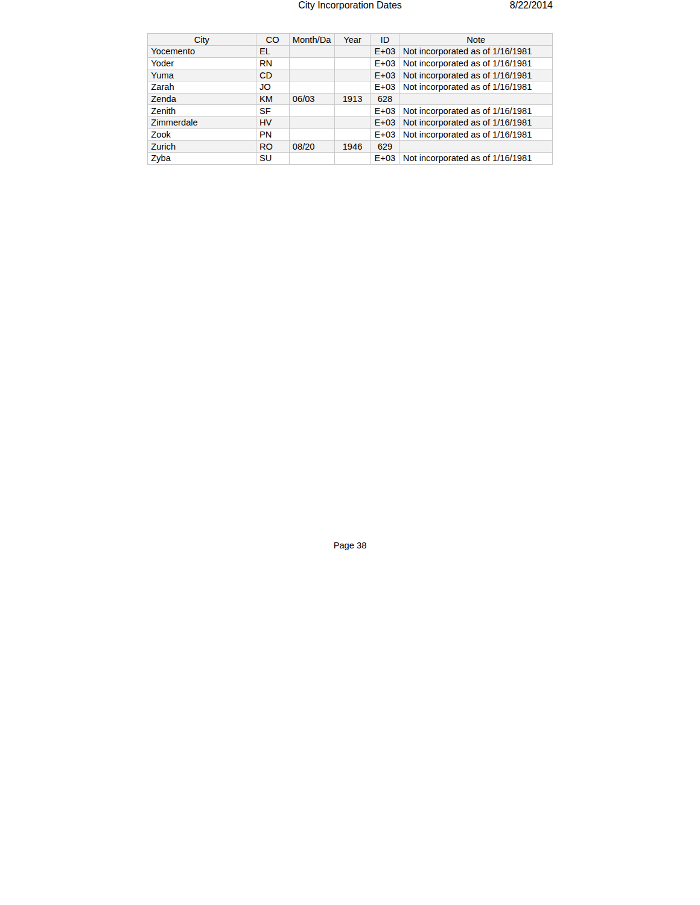City Incorporation Dates 8/22/2014
| City | CO | Month/Da | Year | ID | Note |
| --- | --- | --- | --- | --- | --- |
| Yocemento | EL | | | E+03 | Not incorporated as of 1/16/1981 |
| Yoder | RN | | | E+03 | Not incorporated as of 1/16/1981 |
| Yuma | CD | | | E+03 | Not incorporated as of 1/16/1981 |
| Zarah | JO | | | E+03 | Not incorporated as of 1/16/1981 |
| Zenda | KM | 06/03 | 1913 | 628 | |
| Zenith | SF | | | E+03 | Not incorporated as of 1/16/1981 |
| Zimmerdale | HV | | | E+03 | Not incorporated as of 1/16/1981 |
| Zook | PN | | | E+03 | Not incorporated as of 1/16/1981 |
| Zurich | RO | 08/20 | 1946 | 629 | |
| Zyba | SU | | | E+03 | Not incorporated as of 1/16/1981 |
Page 38